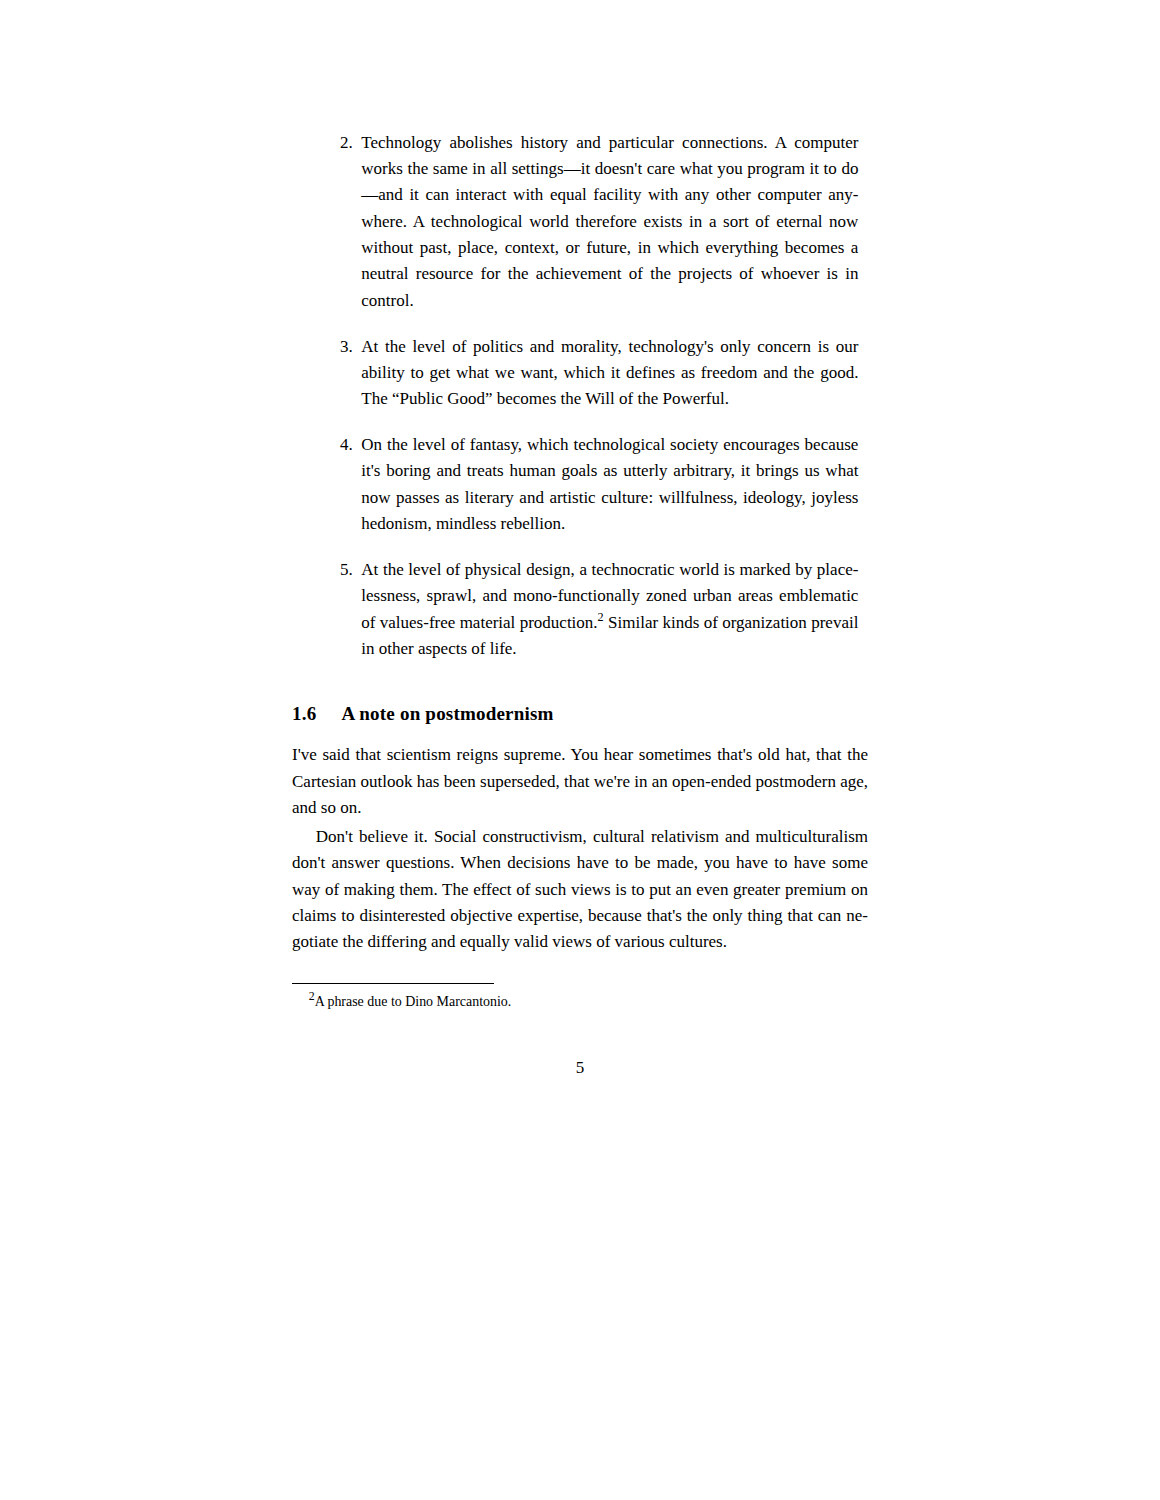2. Technology abolishes history and particular connections. A computer works the same in all settings—it doesn't care what you program it to do—and it can interact with equal facility with any other computer anywhere. A technological world therefore exists in a sort of eternal now without past, place, context, or future, in which everything becomes a neutral resource for the achievement of the projects of whoever is in control.
3. At the level of politics and morality, technology's only concern is our ability to get what we want, which it defines as freedom and the good. The “Public Good” becomes the Will of the Powerful.
4. On the level of fantasy, which technological society encourages because it's boring and treats human goals as utterly arbitrary, it brings us what now passes as literary and artistic culture: willfulness, ideology, joyless hedonism, mindless rebellion.
5. At the level of physical design, a technocratic world is marked by placelessness, sprawl, and mono-functionally zoned urban areas emblematic of values-free material production.2 Similar kinds of organization prevail in other aspects of life.
1.6 A note on postmodernism
I've said that scientism reigns supreme. You hear sometimes that's old hat, that the Cartesian outlook has been superseded, that we're in an open-ended postmodern age, and so on.
Don't believe it. Social constructivism, cultural relativism and multiculturalism don't answer questions. When decisions have to be made, you have to have some way of making them. The effect of such views is to put an even greater premium on claims to disinterested objective expertise, because that's the only thing that can negotiate the differing and equally valid views of various cultures.
2A phrase due to Dino Marcantonio.
5